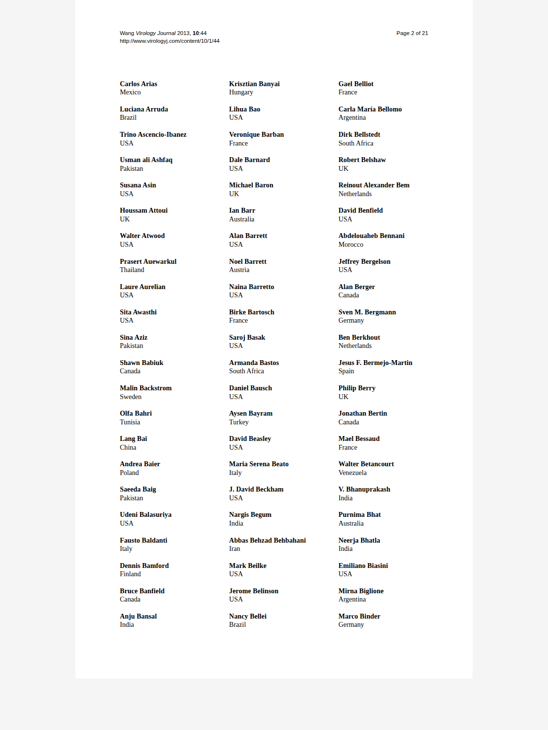Wang Virology Journal 2013, 10:44
http://www.virologyj.com/content/10/1/44
Page 2 of 21
Carlos Arias Mexico
Luciana Arruda Brazil
Trino Ascencio-Ibanez USA
Usman ali Ashfaq Pakistan
Susana Asin USA
Houssam Attoui UK
Walter Atwood USA
Prasert Auewarkul Thailand
Laure Aurelian USA
Sita Awasthi USA
Sina Aziz Pakistan
Shawn Babiuk Canada
Malin Backstrom Sweden
Olfa Bahri Tunisia
Lang Bai China
Andrea Baier Poland
Saeeda Baig Pakistan
Udeni Balasuriya USA
Fausto Baldanti Italy
Dennis Bamford Finland
Bruce Banfield Canada
Anju Bansal India
Krisztian Banyai Hungary
Lihua Bao USA
Veronique Barban France
Dale Barnard USA
Michael Baron UK
Ian Barr Australia
Alan Barrett USA
Noel Barrett Austria
Naina Barretto USA
Birke Bartosch France
Saroj Basak USA
Armanda Bastos South Africa
Daniel Bausch USA
Aysen Bayram Turkey
David Beasley USA
Maria Serena Beato Italy
J. David Beckham USA
Nargis Begum India
Abbas Behzad Behbahani Iran
Mark Beilke USA
Jerome Belinson USA
Nancy Bellei Brazil
Gael Belliot France
Carla María Bellomo Argentina
Dirk Bellstedt South Africa
Robert Belshaw UK
Reinout Alexander Bem Netherlands
David Benfield USA
Abdelouaheb Bennani Morocco
Jeffrey Bergelson USA
Alan Berger Canada
Sven M. Bergmann Germany
Ben Berkhout Netherlands
Jesus F. Bermejo-Martin Spain
Philip Berry UK
Jonathan Bertin Canada
Mael Bessaud France
Walter Betancourt Venezuela
V. Bhanuprakash India
Purnima Bhat Australia
Neerja Bhatla India
Emiliano Biasini USA
Mirna Biglione Argentina
Marco Binder Germany